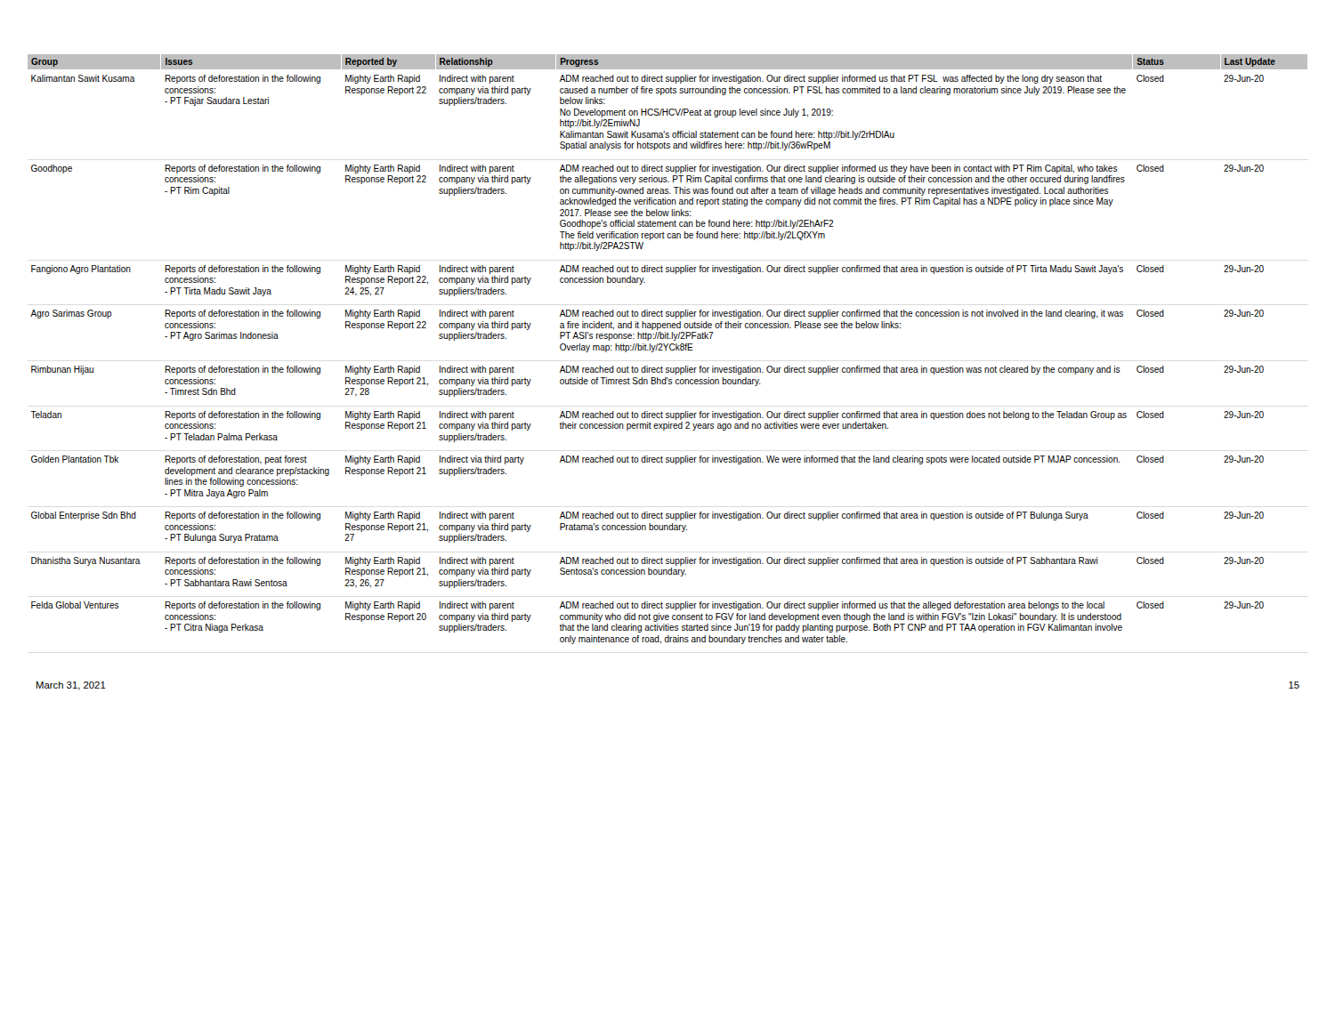| Group | Issues | Reported by | Relationship | Progress | Status | Last Update |
| --- | --- | --- | --- | --- | --- | --- |
| Kalimantan Sawit Kusama | Reports of deforestation in the following concessions: - PT Fajar Saudara Lestari | Mighty Earth Rapid Response Report 22 | Indirect with parent company via third party suppliers/traders. | ADM reached out to direct supplier for investigation. Our direct supplier informed us that PT FSL was affected by the long dry season that caused a number of fire spots surrounding the concession. PT FSL has commited to a land clearing moratorium since July 2019. Please see the below links: No Development on HCS/HCV/Peat at group level since July 1, 2019: http://bit.ly/2EmiwNJ Kalimantan Sawit Kusama's official statement can be found here: http://bit.ly/2rHDlAu Spatial analysis for hotspots and wildfires here: http://bit.ly/36wRpeM | Closed | 29-Jun-20 |
| Goodhope | Reports of deforestation in the following concessions: - PT Rim Capital | Mighty Earth Rapid Response Report 22 | Indirect with parent company via third party suppliers/traders. | ADM reached out to direct supplier for investigation. Our direct supplier informed us they have been in contact with PT Rim Capital, who takes the allegations very serious. PT Rim Capital confirms that one land clearing is outside of their concession and the other occured during landfires on cummunity-owned areas. This was found out after a team of village heads and community representatives investigated. Local authorities acknowledged the verification and report stating the company did not commit the fires. PT Rim Capital has a NDPE policy in place since May 2017. Please see the below links: Goodhope's official statement can be found here: http://bit.ly/2EhArF2 The field verification report can be found here: http://bit.ly/2LQfXYm http://bit.ly/2PA2STW | Closed | 29-Jun-20 |
| Fangiono Agro Plantation | Reports of deforestation in the following concessions: - PT Tirta Madu Sawit Jaya | Mighty Earth Rapid Response Report 22, 24, 25, 27 | Indirect with parent company via third party suppliers/traders. | ADM reached out to direct supplier for investigation. Our direct supplier confirmed that area in question is outside of PT Tirta Madu Sawit Jaya's concession boundary. | Closed | 29-Jun-20 |
| Agro Sarimas Group | Reports of deforestation in the following concessions: - PT Agro Sarimas Indonesia | Mighty Earth Rapid Response Report 22 | Indirect with parent company via third party suppliers/traders. | ADM reached out to direct supplier for investigation. Our direct supplier confirmed that the concession is not involved in the land clearing, it was a fire incident, and it happened outside of their concession. Please see the below links: PT ASI's response: http://bit.ly/2PFatk7 Overlay map: http://bit.ly/2YCk8fE | Closed | 29-Jun-20 |
| Rimbunan Hijau | Reports of deforestation in the following concessions: - Timrest Sdn Bhd | Mighty Earth Rapid Response Report 21, 27, 28 | Indirect with parent company via third party suppliers/traders. | ADM reached out to direct supplier for investigation. Our direct supplier confirmed that area in question was not cleared by the company and is outside of Timrest Sdn Bhd's concession boundary. | Closed | 29-Jun-20 |
| Teladan | Reports of deforestation in the following concessions: - PT Teladan Palma Perkasa | Mighty Earth Rapid Response Report 21 | Indirect with parent company via third party suppliers/traders. | ADM reached out to direct supplier for investigation. Our direct supplier confirmed that area in question does not belong to the Teladan Group as their concession permit expired 2 years ago and no activities were ever undertaken. | Closed | 29-Jun-20 |
| Golden Plantation Tbk | Reports of deforestation, peat forest development and clearance prep/stacking lines in the following concessions: - PT Mitra Jaya Agro Palm | Mighty Earth Rapid Response Report 21 | Indirect via third party suppliers/traders. | ADM reached out to direct supplier for investigation. We were informed that the land clearing spots were located outside PT MJAP concession. | Closed | 29-Jun-20 |
| Global Enterprise Sdn Bhd | Reports of deforestation in the following concessions: - PT Bulunga Surya Pratama | Mighty Earth Rapid Response Report 21, 27 | Indirect with parent company via third party suppliers/traders. | ADM reached out to direct supplier for investigation. Our direct supplier confirmed that area in question is outside of PT Bulunga Surya Pratama's concession boundary. | Closed | 29-Jun-20 |
| Dhanistha Surya Nusantara | Reports of deforestation in the following concessions: - PT Sabhantara Rawi Sentosa | Mighty Earth Rapid Response Report 21, 23, 26, 27 | Indirect with parent company via third party suppliers/traders. | ADM reached out to direct supplier for investigation. Our direct supplier confirmed that area in question is outside of PT Sabhantara Rawi Sentosa's concession boundary. | Closed | 29-Jun-20 |
| Felda Global Ventures | Reports of deforestation in the following concessions: - PT Citra Niaga Perkasa | Mighty Earth Rapid Response Report 20 | Indirect with parent company via third party suppliers/traders. | ADM reached out to direct supplier for investigation. Our direct supplier informed us that the alleged deforestation area belongs to the local community who did not give consent to FGV for land development even though the land is within FGV's "Izin Lokasi" boundary. It is understood that the land clearing activities started since Jun'19 for paddy planting purpose. Both PT CNP and PT TAA operation in FGV Kalimantan involve only maintenance of road, drains and boundary trenches and water table. | Closed | 29-Jun-20 |
March 31, 2021 15